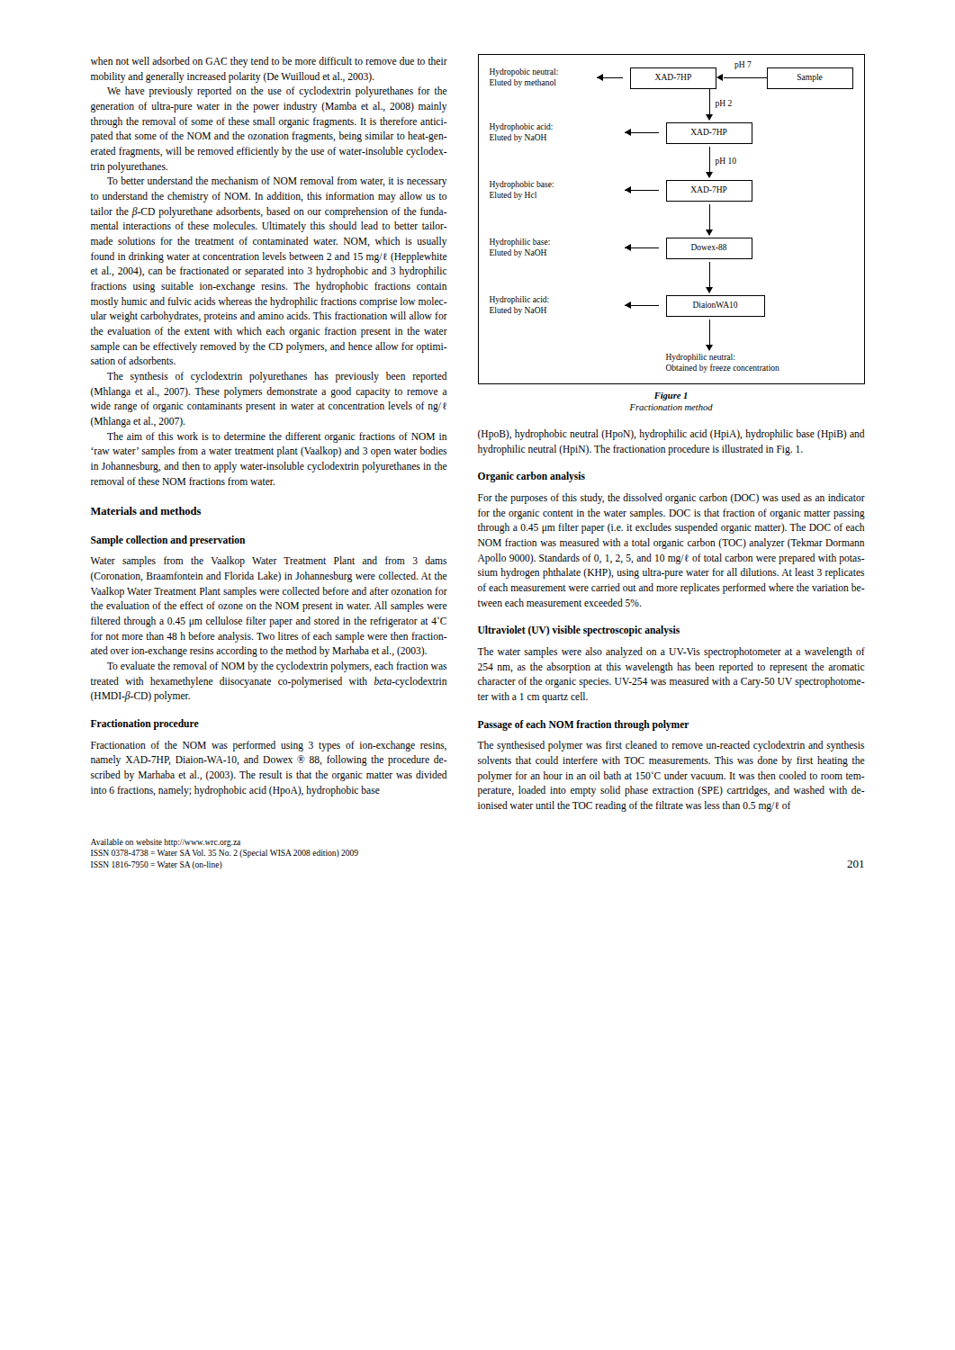when not well adsorbed on GAC they tend to be more difficult to remove due to their mobility and generally increased polarity (De Wuilloud et al., 2003).
We have previously reported on the use of cyclodextrin polyurethanes for the generation of ultra-pure water in the power industry (Mamba et al., 2008) mainly through the removal of some of these small organic fragments. It is therefore anticipated that some of the NOM and the ozonation fragments, being similar to heat-generated fragments, will be removed efficiently by the use of water-insoluble cyclodextrin polyurethanes.
To better understand the mechanism of NOM removal from water, it is necessary to understand the chemistry of NOM. In addition, this information may allow us to tailor the β-CD polyurethane adsorbents, based on our comprehension of the fundamental interactions of these molecules. Ultimately this should lead to better tailor-made solutions for the treatment of contaminated water. NOM, which is usually found in drinking water at concentration levels between 2 and 15 mg/ℓ (Hepplewhite et al., 2004), can be fractionated or separated into 3 hydrophobic and 3 hydrophilic fractions using suitable ion-exchange resins. The hydrophobic fractions contain mostly humic and fulvic acids whereas the hydrophilic fractions comprise low molecular weight carbohydrates, proteins and amino acids. This fractionation will allow for the evaluation of the extent with which each organic fraction present in the water sample can be effectively removed by the CD polymers, and hence allow for optimisation of adsorbents.
The synthesis of cyclodextrin polyurethanes has previously been reported (Mhlanga et al., 2007). These polymers demonstrate a good capacity to remove a wide range of organic contaminants present in water at concentration levels of ng/ℓ (Mhlanga et al., 2007).
The aim of this work is to determine the different organic fractions of NOM in ‘raw water’ samples from a water treatment plant (Vaalkop) and 3 open water bodies in Johannesburg, and then to apply water-insoluble cyclodextrin polyurethanes in the removal of these NOM fractions from water.
Materials and methods
Sample collection and preservation
Water samples from the Vaalkop Water Treatment Plant and from 3 dams (Coronation, Braamfontein and Florida Lake) in Johannesburg were collected. At the Vaalkop Water Treatment Plant samples were collected before and after ozonation for the evaluation of the effect of ozone on the NOM present in water. All samples were filtered through a 0.45 μm cellulose filter paper and stored in the refrigerator at 4˚C for not more than 48 h before analysis. Two litres of each sample were then fractionated over ion-exchange resins according to the method by Marhaba et al., (2003).
To evaluate the removal of NOM by the cyclodextrin polymers, each fraction was treated with hexamethylene diisocyanate co-polymerised with beta-cyclodextrin (HMDI-β-CD) polymer.
Fractionation procedure
Fractionation of the NOM was performed using 3 types of ion-exchange resins, namely XAD-7HP, Diaion-WA-10, and Dowex ® 88, following the procedure described by Marhaba et al., (2003). The result is that the organic matter was divided into 6 fractions, namely; hydrophobic acid (HpoA), hydrophobic base
Hydropobic neutral:
Eluted by methanol
XAD-7HP
pH 7
Sample
pH 2
Hydrophobic acid:
Eluted by NaOH
XAD-7HP
pH 10
Hydrophobic base:
Eluted by Hcl
XAD-7HP
Hydrophilic base:
Eluted by NaOH
Dowex-88
Hydrophilic acid:
Eluted by NaOH
DiaionWA10
Hydrophilic neutral:
Obtained by freeze concentration
Figure 1 Fractionation method
(HpoB), hydrophobic neutral (HpoN), hydrophilic acid (HpiA), hydrophilic base (HpiB) and hydrophilic neutral (HpiN). The fractionation procedure is illustrated in Fig. 1.
Organic carbon analysis
For the purposes of this study, the dissolved organic carbon (DOC) was used as an indicator for the organic content in the water samples. DOC is that fraction of organic matter passing through a 0.45 μm filter paper (i.e. it excludes suspended organic matter). The DOC of each NOM fraction was measured with a total organic carbon (TOC) analyzer (Tekmar Dormann Apollo 9000). Standards of 0, 1, 2, 5, and 10 mg/ℓ of total carbon were prepared with potassium hydrogen phthalate (KHP), using ultra-pure water for all dilutions. At least 3 replicates of each measurement were carried out and more replicates performed where the variation between each measurement exceeded 5%.
Ultraviolet (UV) visible spectroscopic analysis
The water samples were also analyzed on a UV-Vis spectrophotometer at a wavelength of 254 nm, as the absorption at this wavelength has been reported to represent the aromatic character of the organic species. UV-254 was measured with a Cary-50 UV spectrophotometer with a 1 cm quartz cell.
Passage of each NOM fraction through polymer
The synthesised polymer was first cleaned to remove un-reacted cyclodextrin and synthesis solvents that could interfere with TOC measurements. This was done by first heating the polymer for an hour in an oil bath at 150˚C under vacuum. It was then cooled to room temperature, loaded into empty solid phase extraction (SPE) cartridges, and washed with de-ionised water until the TOC reading of the filtrate was less than 0.5 mg/ℓ of
Available on website http://www.wrc.org.za
ISSN 0378-4738 = Water SA Vol. 35 No. 2 (Special WISA 2008 edition) 2009
ISSN 1816-7950 = Water SA (on-line)
201